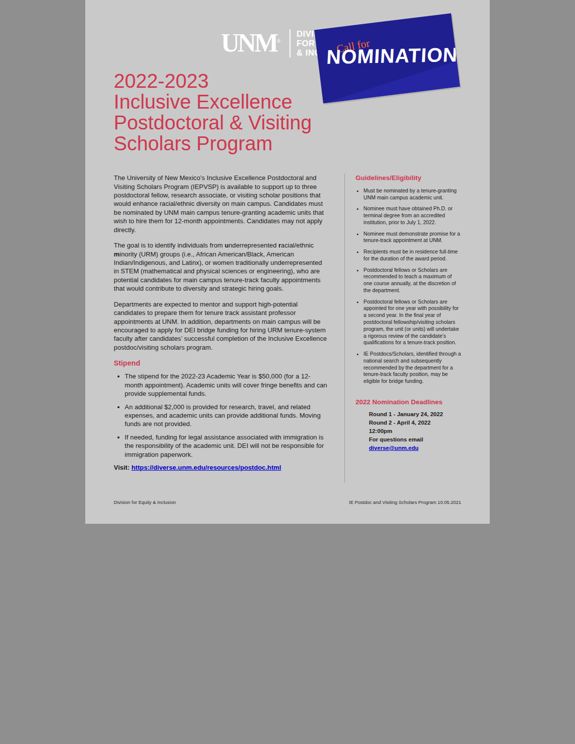UNM®
Division
for Equity
& Inclusion
Call for NOMINATIONS
2022-2023 Inclusive Excellence Postdoctoral & Visiting Scholars Program
The University of New Mexico’s Inclusive Excellence Postdoctoral and Visiting Scholars Program (IEPVSP) is available to support up to three postdoctoral fellow, research associate, or visiting scholar positions that would enhance racial/ethnic diversity on main campus. Candidates must be nominated by UNM main campus tenure-granting academic units that wish to hire them for 12-month appointments. Candidates may not apply directly.
The goal is to identify individuals from underrepresented racial/ethnic minority (URM) groups (i.e., African American/Black, American Indian/Indigenous, and Latinx), or women traditionally underrepresented in STEM (mathematical and physical sciences or engineering), who are potential candidates for main campus tenure-track faculty appointments that would contribute to diversity and strategic hiring goals.
Departments are expected to mentor and support high-potential candidates to prepare them for tenure track assistant professor appointments at UNM. In addition, departments on main campus will be encouraged to apply for DEI bridge funding for hiring URM tenure-system faculty after candidates’ successful completion of the Inclusive Excellence postdoc/visiting scholars program.
Stipend
The stipend for the 2022-23 Academic Year is $50,000 (for a 12-month appointment). Academic units will cover fringe benefits and can provide supplemental funds.
An additional $2,000 is provided for research, travel, and related expenses, and academic units can provide additional funds. Moving funds are not provided.
If needed, funding for legal assistance associated with immigration is the responsibility of the academic unit. DEI will not be responsible for immigration paperwork.
Visit: https://diverse.unm.edu/resources/postdoc.html
Guidelines/Eligibility
Must be nominated by a tenure-granting UNM main campus academic unit.
Nominee must have obtained Ph.D. or terminal degree from an accredited institution, prior to July 1, 2022.
Nominee must demonstrate promise for a tenure-track appointment at UNM.
Recipients must be in residence full-time for the duration of the award period.
Postdoctoral fellows or Scholars are recommended to teach a maximum of one course annually, at the discretion of the department.
Postdoctoral fellows or Scholars are appointed for one year with possibility for a second year. In the final year of postdoctoral fellowship/visiting scholars program, the unit (or units) will undertake a rigorous review of the candidate’s qualifications for a tenure-track position.
IE Postdocs/Scholars, identified through a national search and subsequently recommended by the department for a tenure-track faculty position, may be eligible for bridge funding.
2022 Nomination Deadlines
Round 1 - January 24, 2022
Round 2 - April 4, 2022
12:00pm
For questions email
diverse@unm.edu
Division for Equity & Inclusion
IE Postdoc and Visiting Scholars Program 10.05.2021